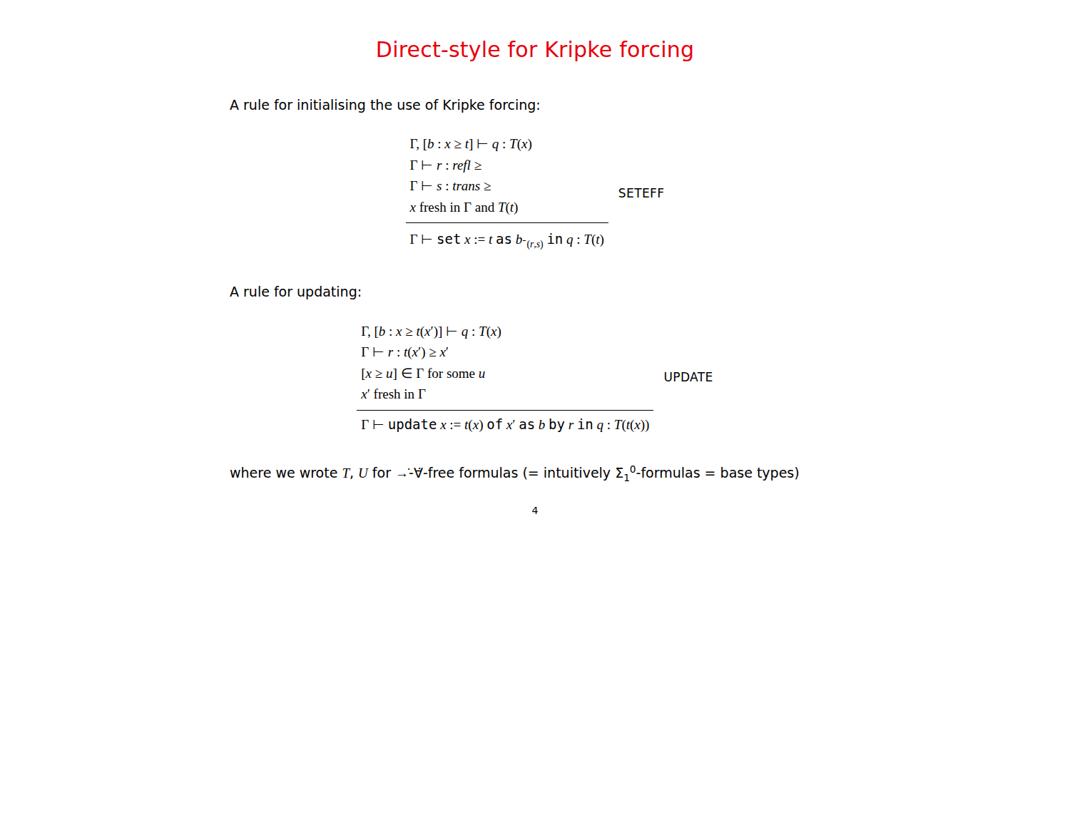Direct-style for Kripke forcing
A rule for initialising the use of Kripke forcing:
Γ, [b : x ≥ t] ⊢ q : T(x)
Γ ⊢ r : refl ≥
Γ ⊢ s : trans ≥
x fresh in Γ and T(t)
Γ ⊢ set x := t as b (r,s) in q : T(t)
SETEFF
A rule for updating:
Γ, [b : x ≥ t(x′)] ⊢ q : T(x)
Γ ⊢ r : t(x′) ≥ x′
[x ≥ u] ∈ Γ for some u
x′ fresh in Γ
Γ ⊢ update x := t(x) of x′ as b by r in q : T(t(x))
UPDATE
where we wrote T, U for →̇-∀̇-free formulas (= intuitively Σ10-formulas = base types)
4